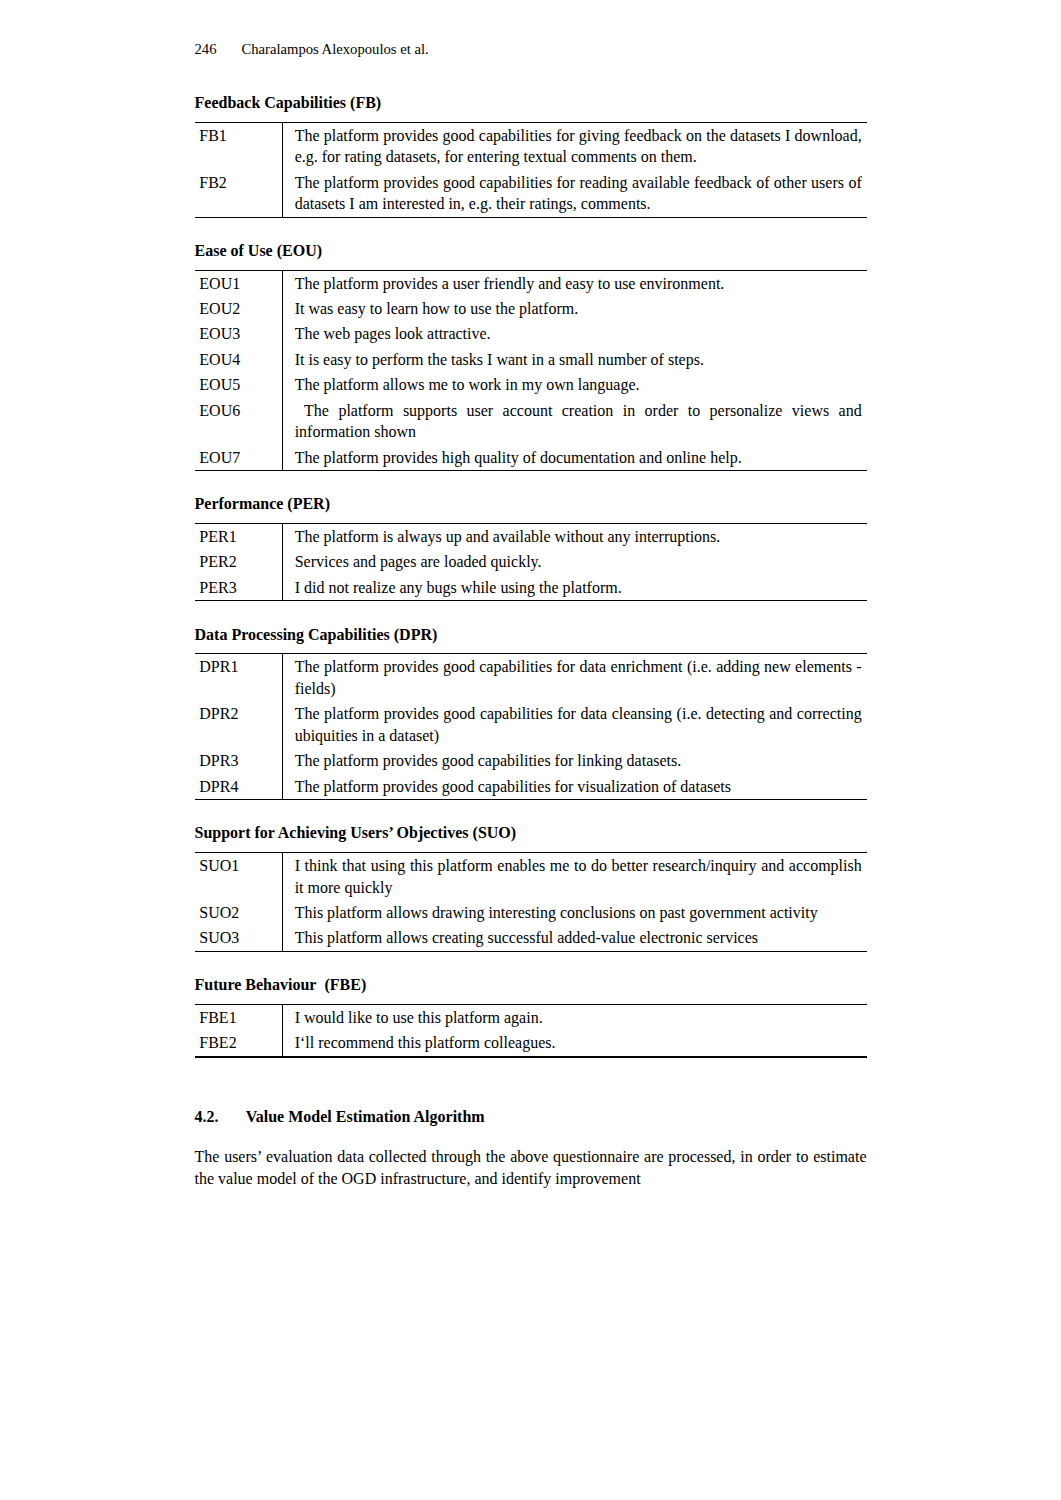246 Charalampos Alexopoulos et al.
Feedback Capabilities (FB)
| FB1 | The platform provides good capabilities for giving feedback on the datasets I download, e.g. for rating datasets, for entering textual comments on them. |
| FB2 | The platform provides good capabilities for reading available feedback of other users of datasets I am interested in, e.g. their ratings, comments. |
Ease of Use (EOU)
| EOU1 | The platform provides a user friendly and easy to use environment. |
| EOU2 | It was easy to learn how to use the platform. |
| EOU3 | The web pages look attractive. |
| EOU4 | It is easy to perform the tasks I want in a small number of steps. |
| EOU5 | The platform allows me to work in my own language. |
| EOU6 | The platform supports user account creation in order to personalize views and information shown |
| EOU7 | The platform provides high quality of documentation and online help. |
Performance (PER)
| PER1 | The platform is always up and available without any interruptions. |
| PER2 | Services and pages are loaded quickly. |
| PER3 | I did not realize any bugs while using the platform. |
Data Processing Capabilities (DPR)
| DPR1 | The platform provides good capabilities for data enrichment (i.e. adding new elements - fields) |
| DPR2 | The platform provides good capabilities for data cleansing (i.e. detecting and correcting ubiquities in a dataset) |
| DPR3 | The platform provides good capabilities for linking datasets. |
| DPR4 | The platform provides good capabilities for visualization of datasets |
Support for Achieving Users’ Objectives (SUO)
| SUO1 | I think that using this platform enables me to do better research/inquiry and accomplish it more quickly |
| SUO2 | This platform allows drawing interesting conclusions on past government activity |
| SUO3 | This platform allows creating successful added-value electronic services |
Future Behaviour (FBE)
| FBE1 | I would like to use this platform again. |
| FBE2 | I‘ll recommend this platform colleagues. |
4.2. Value Model Estimation Algorithm
The users’ evaluation data collected through the above questionnaire are processed, in order to estimate the value model of the OGD infrastructure, and identify improvement